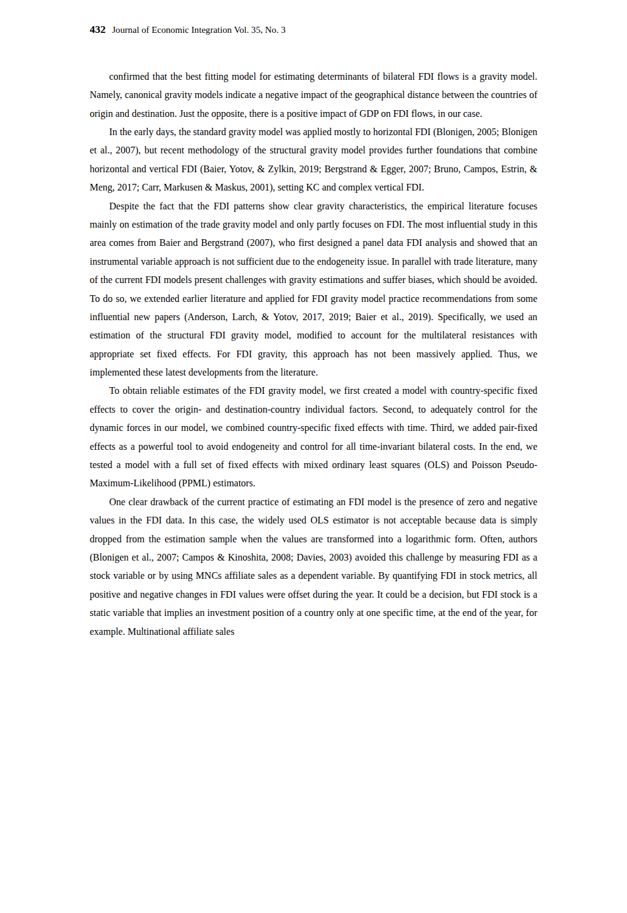432 Journal of Economic Integration Vol. 35, No. 3
confirmed that the best fitting model for estimating determinants of bilateral FDI flows is a gravity model. Namely, canonical gravity models indicate a negative impact of the geographical distance between the countries of origin and destination. Just the opposite, there is a positive impact of GDP on FDI flows, in our case.
In the early days, the standard gravity model was applied mostly to horizontal FDI (Blonigen, 2005; Blonigen et al., 2007), but recent methodology of the structural gravity model provides further foundations that combine horizontal and vertical FDI (Baier, Yotov, & Zylkin, 2019; Bergstrand & Egger, 2007; Bruno, Campos, Estrin, & Meng, 2017; Carr, Markusen & Maskus, 2001), setting KC and complex vertical FDI.
Despite the fact that the FDI patterns show clear gravity characteristics, the empirical literature focuses mainly on estimation of the trade gravity model and only partly focuses on FDI. The most influential study in this area comes from Baier and Bergstrand (2007), who first designed a panel data FDI analysis and showed that an instrumental variable approach is not sufficient due to the endogeneity issue. In parallel with trade literature, many of the current FDI models present challenges with gravity estimations and suffer biases, which should be avoided. To do so, we extended earlier literature and applied for FDI gravity model practice recommendations from some influential new papers (Anderson, Larch, & Yotov, 2017, 2019; Baier et al., 2019). Specifically, we used an estimation of the structural FDI gravity model, modified to account for the multilateral resistances with appropriate set fixed effects. For FDI gravity, this approach has not been massively applied. Thus, we implemented these latest developments from the literature.
To obtain reliable estimates of the FDI gravity model, we first created a model with country-specific fixed effects to cover the origin- and destination-country individual factors. Second, to adequately control for the dynamic forces in our model, we combined country-specific fixed effects with time. Third, we added pair-fixed effects as a powerful tool to avoid endogeneity and control for all time-invariant bilateral costs. In the end, we tested a model with a full set of fixed effects with mixed ordinary least squares (OLS) and Poisson Pseudo-Maximum-Likelihood (PPML) estimators.
One clear drawback of the current practice of estimating an FDI model is the presence of zero and negative values in the FDI data. In this case, the widely used OLS estimator is not acceptable because data is simply dropped from the estimation sample when the values are transformed into a logarithmic form. Often, authors (Blonigen et al., 2007; Campos & Kinoshita, 2008; Davies, 2003) avoided this challenge by measuring FDI as a stock variable or by using MNCs affiliate sales as a dependent variable. By quantifying FDI in stock metrics, all positive and negative changes in FDI values were offset during the year. It could be a decision, but FDI stock is a static variable that implies an investment position of a country only at one specific time, at the end of the year, for example. Multinational affiliate sales